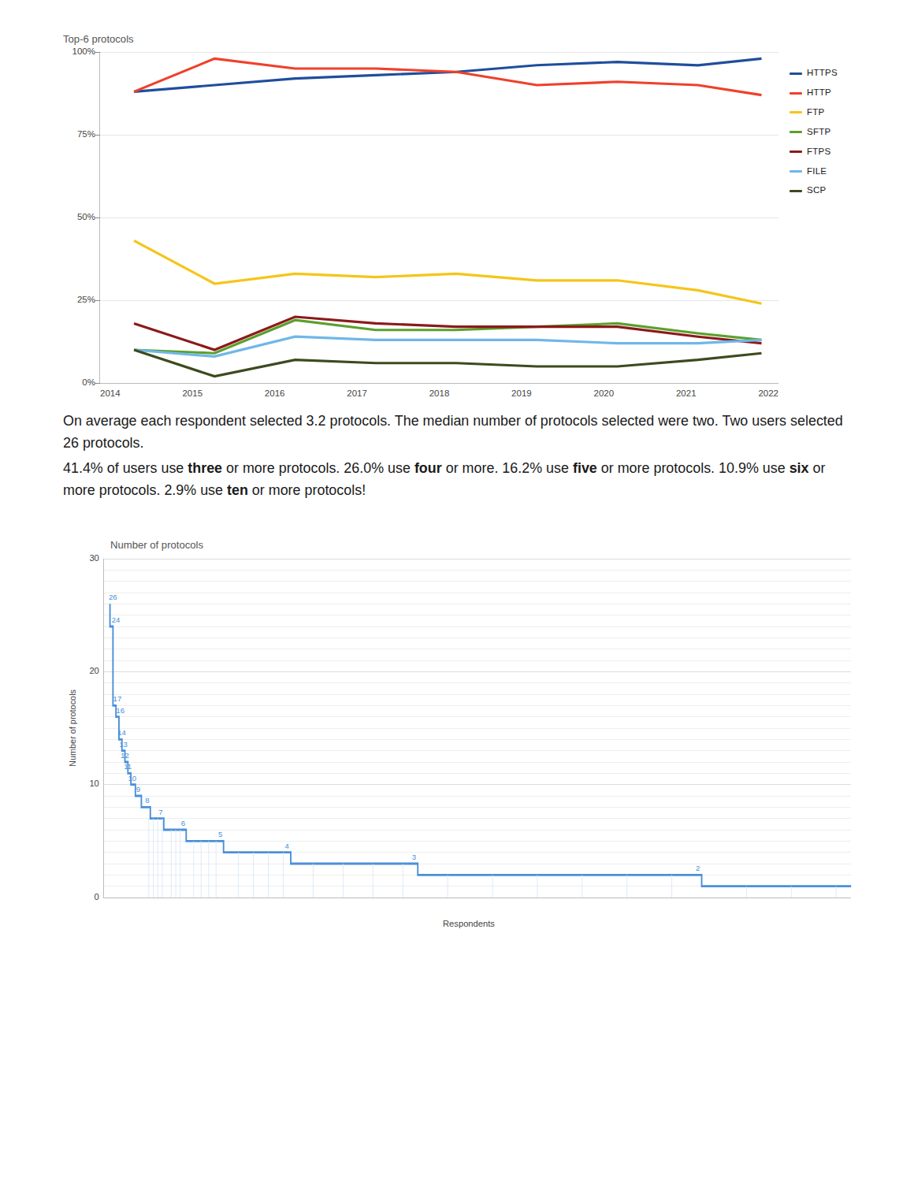Top-6 protocols
100%
75%
50%
25%
0%
2014201520162017 20182019202020212022
HTTPS
HTTP
FTP
SFTP
FTPS
FILE
SCP
On average each respondent selected 3.2 protocols. The median number of protocols selected were two. Two users selected 26 protocols.
41.4% of users use three or more protocols. 26.0% use four or more. 16.2% use five or more protocols. 10.9% use six or more protocols. 2.9% use ten or more protocols!
Number of protocols
Number of protocols
30
20
10
0
26
24
17
16
14
13
12
11
10
9
8
7
6
5
4
3
2
Respondents